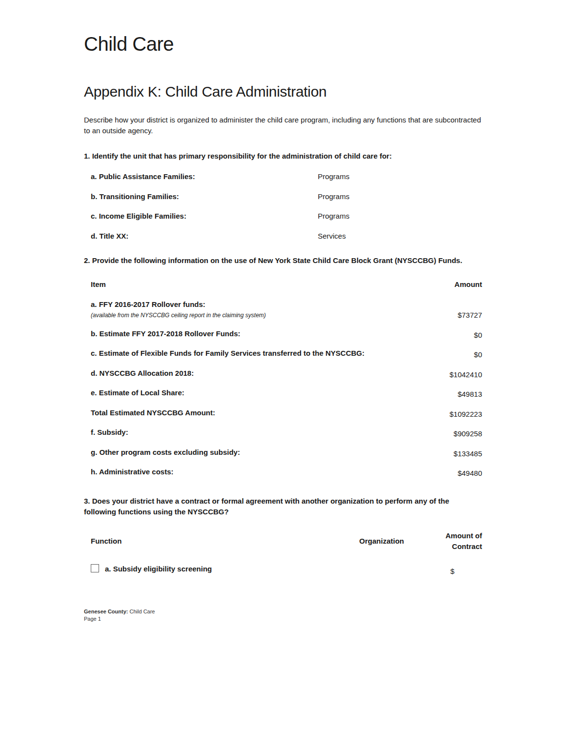Child Care
Appendix K: Child Care Administration
Describe how your district is organized to administer the child care program, including any functions that are subcontracted to an outside agency.
1. Identify the unit that has primary responsibility for the administration of child care for:
a. Public Assistance Families:
Programs
b. Transitioning Families:
Programs
c. Income Eligible Families:
Programs
d. Title XX:
Services
2. Provide the following information on the use of New York State Child Care Block Grant (NYSCCBG) Funds.
| Item | Amount |
| --- | --- |
| a. FFY 2016-2017 Rollover funds: (available from the NYSCCBG ceiling report in the claiming system) | $73727 |
| b. Estimate FFY 2017-2018 Rollover Funds: | $0 |
| c. Estimate of Flexible Funds for Family Services transferred to the NYSCCBG: | $0 |
| d. NYSCCBG Allocation 2018: | $1042410 |
| e. Estimate of Local Share: | $49813 |
| Total Estimated NYSCCBG Amount: | $1092223 |
| f. Subsidy: | $909258 |
| g. Other program costs excluding subsidy: | $133485 |
| h. Administrative costs: | $49480 |
3. Does your district have a contract or formal agreement with another organization to perform any of the following functions using the NYSCCBG?
| Function | Organization | Amount of Contract |
| --- | --- | --- |
| a. Subsidy eligibility screening | | $ |
Genesee County: Child Care
Page 1